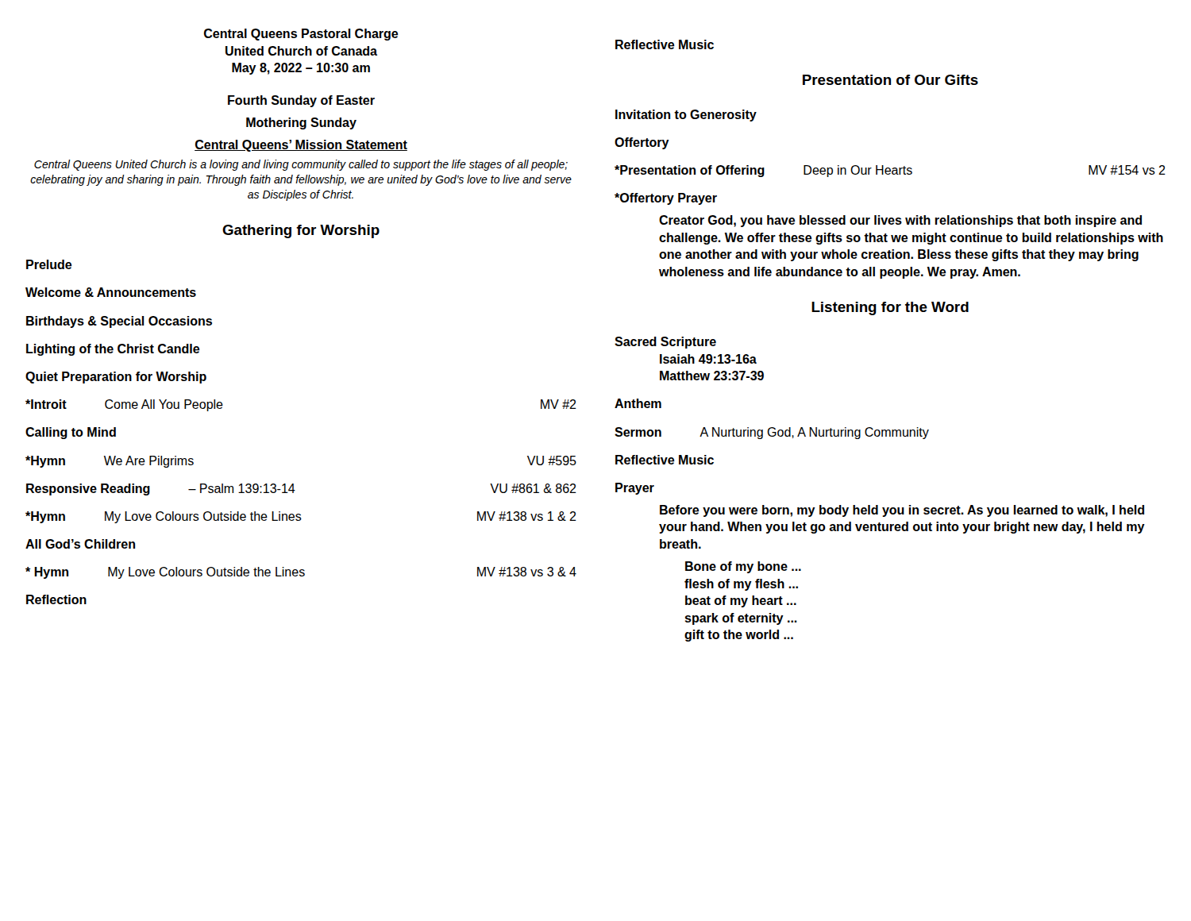Central Queens Pastoral Charge
United Church of Canada
May 8, 2022 – 10:30 am
Fourth Sunday of Easter
Mothering Sunday
Central Queens’ Mission Statement
Central Queens United Church is a loving and living community called to support the life stages of all people; celebrating joy and sharing in pain. Through faith and fellowship, we are united by God’s love to live and serve as Disciples of Christ.
Gathering for Worship
Prelude
Welcome & Announcements
Birthdays & Special Occasions
Lighting of the Christ Candle
Quiet Preparation for Worship
*Introit Come All You People MV #2
Calling to Mind
*Hymn We Are Pilgrims VU #595
Responsive Reading – Psalm 139:13-14 VU #861 & 862
*Hymn My Love Colours Outside the Lines MV #138 vs 1 & 2
All God’s Children
* Hymn My Love Colours Outside the Lines MV #138 vs 3 & 4
Reflection
Reflective Music
Presentation of Our Gifts
Invitation to Generosity
Offertory
*Presentation of Offering Deep in Our Hearts MV #154 vs 2
*Offertory Prayer
Creator God, you have blessed our lives with relationships that both inspire and challenge. We offer these gifts so that we might continue to build relationships with one another and with your whole creation. Bless these gifts that they may bring wholeness and life abundance to all people. We pray. Amen.
Listening for the Word
Sacred Scripture
Isaiah 49:13-16a
Matthew 23:37-39
Anthem
Sermon A Nurturing God, A Nurturing Community
Reflective Music
Prayer
Before you were born, my body held you in secret. As you learned to walk, I held your hand. When you let go and ventured out into your bright new day, I held my breath.
Bone of my bone ...
flesh of my flesh ...
beat of my heart ...
spark of eternity ...
gift to the world ...